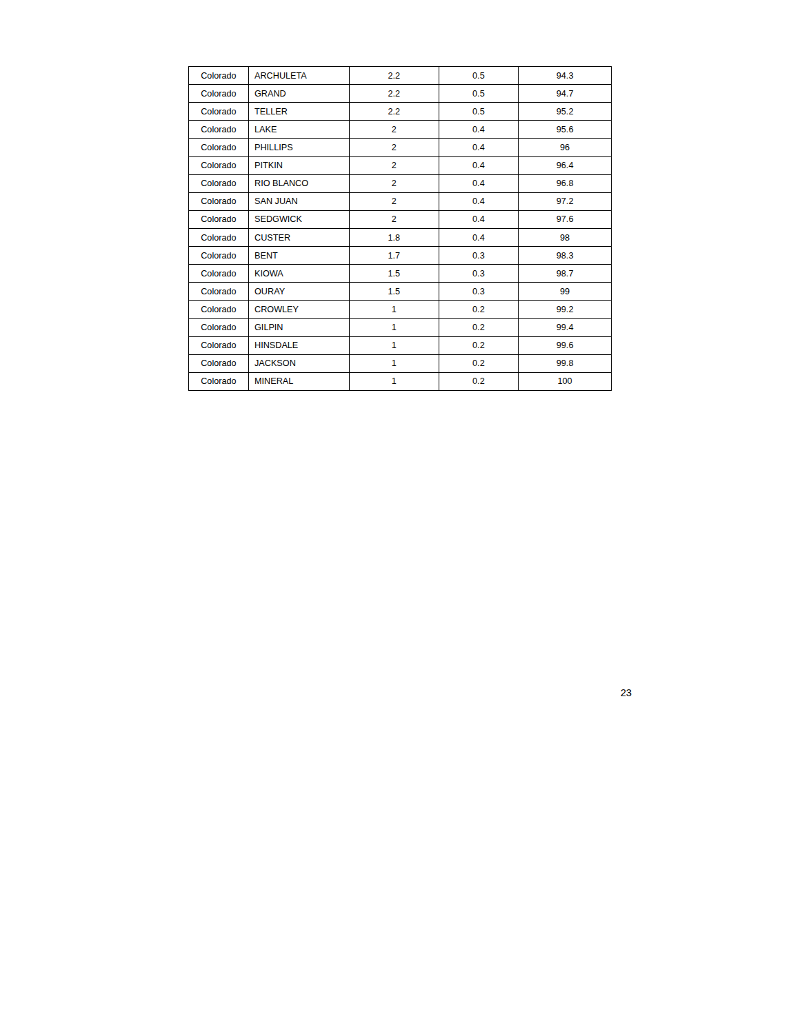| Colorado | ARCHULETA | 2.2 | 0.5 | 94.3 |
| Colorado | GRAND | 2.2 | 0.5 | 94.7 |
| Colorado | TELLER | 2.2 | 0.5 | 95.2 |
| Colorado | LAKE | 2 | 0.4 | 95.6 |
| Colorado | PHILLIPS | 2 | 0.4 | 96 |
| Colorado | PITKIN | 2 | 0.4 | 96.4 |
| Colorado | RIO BLANCO | 2 | 0.4 | 96.8 |
| Colorado | SAN JUAN | 2 | 0.4 | 97.2 |
| Colorado | SEDGWICK | 2 | 0.4 | 97.6 |
| Colorado | CUSTER | 1.8 | 0.4 | 98 |
| Colorado | BENT | 1.7 | 0.3 | 98.3 |
| Colorado | KIOWA | 1.5 | 0.3 | 98.7 |
| Colorado | OURAY | 1.5 | 0.3 | 99 |
| Colorado | CROWLEY | 1 | 0.2 | 99.2 |
| Colorado | GILPIN | 1 | 0.2 | 99.4 |
| Colorado | HINSDALE | 1 | 0.2 | 99.6 |
| Colorado | JACKSON | 1 | 0.2 | 99.8 |
| Colorado | MINERAL | 1 | 0.2 | 100 |
23